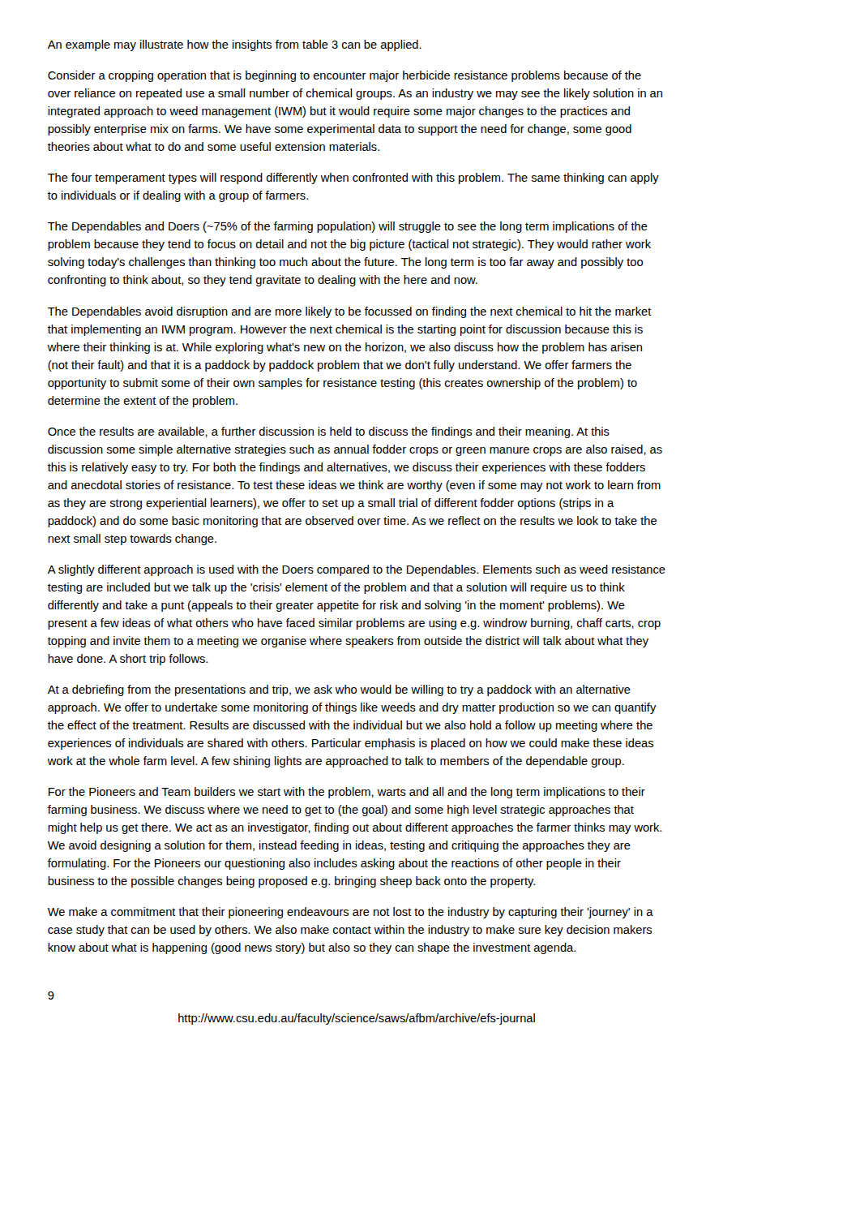An example may illustrate how the insights from table 3 can be applied.
Consider a cropping operation that is beginning to encounter major herbicide resistance problems because of the over reliance on repeated use a small number of chemical groups. As an industry we may see the likely solution in an integrated approach to weed management (IWM) but it would require some major changes to the practices and possibly enterprise mix on farms. We have some experimental data to support the need for change, some good theories about what to do and some useful extension materials.
The four temperament types will respond differently when confronted with this problem. The same thinking can apply to individuals or if dealing with a group of farmers.
The Dependables and Doers (~75% of the farming population) will struggle to see the long term implications of the problem because they tend to focus on detail and not the big picture (tactical not strategic). They would rather work solving today's challenges than thinking too much about the future. The long term is too far away and possibly too confronting to think about, so they tend gravitate to dealing with the here and now.
The Dependables avoid disruption and are more likely to be focussed on finding the next chemical to hit the market that implementing an IWM program. However the next chemical is the starting point for discussion because this is where their thinking is at. While exploring what's new on the horizon, we also discuss how the problem has arisen (not their fault) and that it is a paddock by paddock problem that we don't fully understand. We offer farmers the opportunity to submit some of their own samples for resistance testing (this creates ownership of the problem) to determine the extent of the problem.
Once the results are available, a further discussion is held to discuss the findings and their meaning. At this discussion some simple alternative strategies such as annual fodder crops or green manure crops are also raised, as this is relatively easy to try. For both the findings and alternatives, we discuss their experiences with these fodders and anecdotal stories of resistance. To test these ideas we think are worthy (even if some may not work to learn from as they are strong experiential learners), we offer to set up a small trial of different fodder options (strips in a paddock) and do some basic monitoring that are observed over time. As we reflect on the results we look to take the next small step towards change.
A slightly different approach is used with the Doers compared to the Dependables. Elements such as weed resistance testing are included but we talk up the 'crisis' element of the problem and that a solution will require us to think differently and take a punt (appeals to their greater appetite for risk and solving 'in the moment' problems). We present a few ideas of what others who have faced similar problems are using e.g. windrow burning, chaff carts, crop topping and invite them to a meeting we organise where speakers from outside the district will talk about what they have done. A short trip follows.
At a debriefing from the presentations and trip, we ask who would be willing to try a paddock with an alternative approach. We offer to undertake some monitoring of things like weeds and dry matter production so we can quantify the effect of the treatment. Results are discussed with the individual but we also hold a follow up meeting where the experiences of individuals are shared with others. Particular emphasis is placed on how we could make these ideas work at the whole farm level. A few shining lights are approached to talk to members of the dependable group.
For the Pioneers and Team builders we start with the problem, warts and all and the long term implications to their farming business. We discuss where we need to get to (the goal) and some high level strategic approaches that might help us get there. We act as an investigator, finding out about different approaches the farmer thinks may work. We avoid designing a solution for them, instead feeding in ideas, testing and critiquing the approaches they are formulating. For the Pioneers our questioning also includes asking about the reactions of other people in their business to the possible changes being proposed e.g. bringing sheep back onto the property.
We make a commitment that their pioneering endeavours are not lost to the industry by capturing their 'journey' in a case study that can be used by others. We also make contact within the industry to make sure key decision makers know about what is happening (good news story) but also so they can shape the investment agenda.
9
http://www.csu.edu.au/faculty/science/saws/afbm/archive/efs-journal